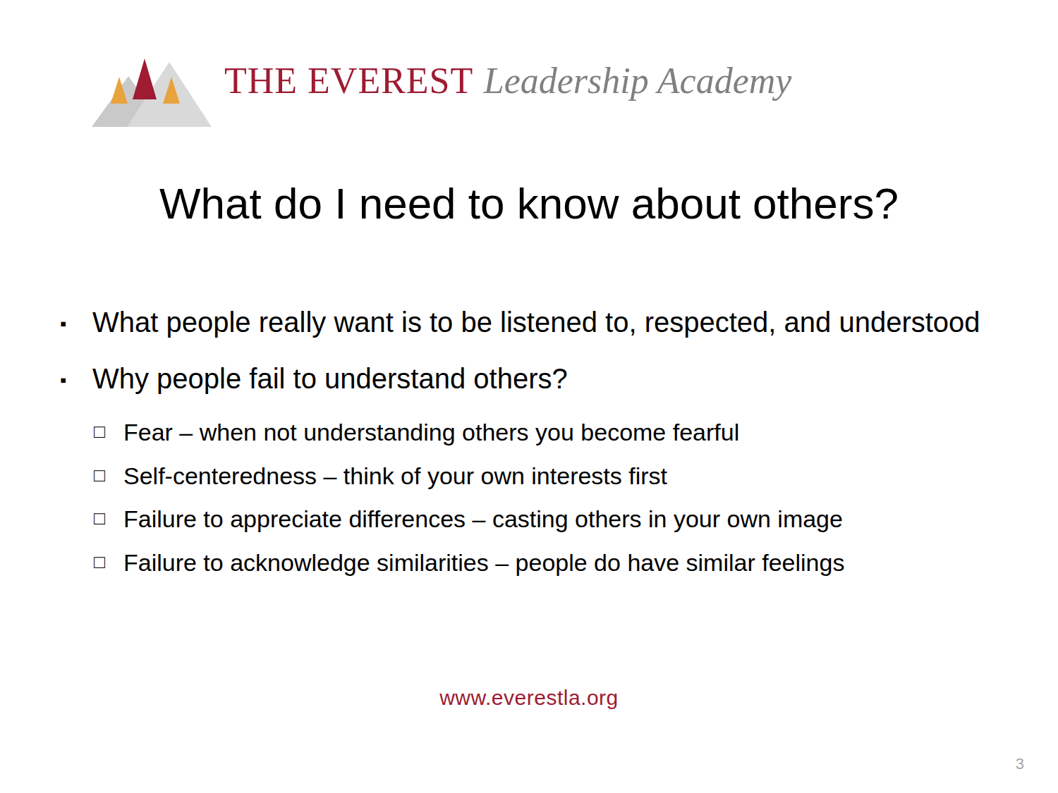THE EVEREST Leadership Academy
What do I need to know about others?
▪What people really want is to be listened to, respected, and understood
▪Why people fail to understand others?
□Fear – when not understanding others you become fearful
□Self-centeredness – think of your own interests first
□Failure to appreciate differences – casting others in your own image
□Failure to acknowledge similarities – people do have similar feelings
www.everestla.org
3